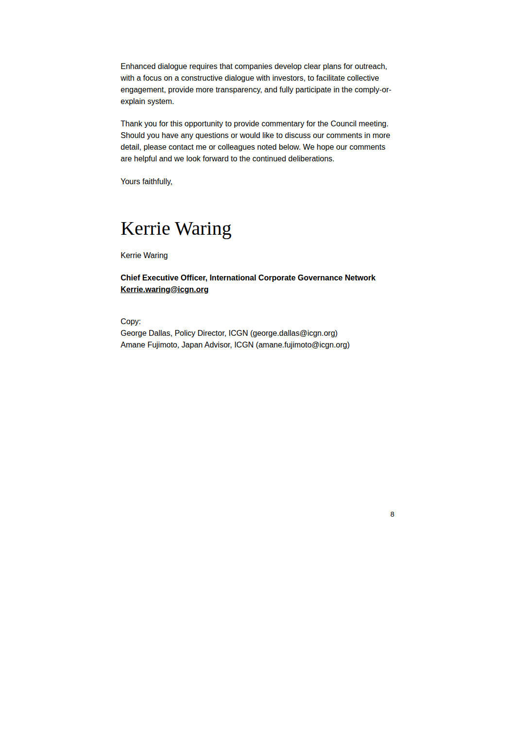Enhanced dialogue requires that companies develop clear plans for outreach, with a focus on a constructive dialogue with investors, to facilitate collective engagement, provide more transparency, and fully participate in the comply-or-explain system.
Thank you for this opportunity to provide commentary for the Council meeting. Should you have any questions or would like to discuss our comments in more detail, please contact me or colleagues noted below. We hope our comments are helpful and we look forward to the continued deliberations.
Yours faithfully,
Kerrie Waring
Kerrie Waring
Chief Executive Officer, International Corporate Governance Network
Kerrie.waring@icgn.org
Copy:
George Dallas, Policy Director, ICGN (george.dallas@icgn.org)
Amane Fujimoto, Japan Advisor, ICGN (amane.fujimoto@icgn.org)
8